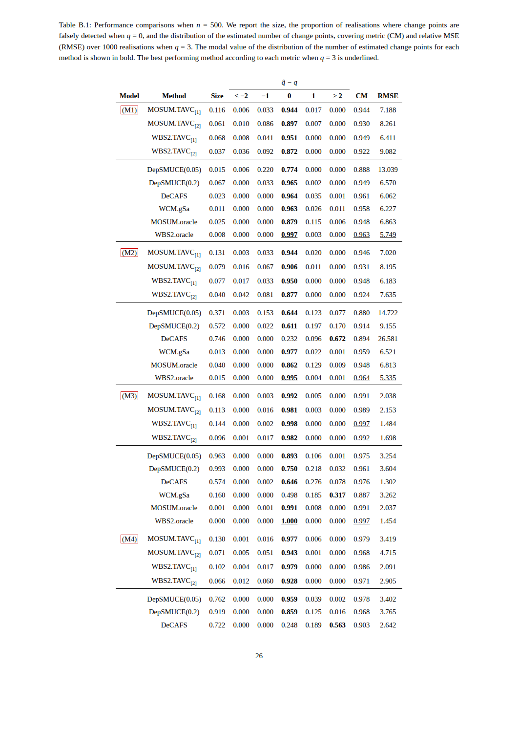Table B.1: Performance comparisons when n = 500. We report the size, the proportion of realisations where change points are falsely detected when q = 0, and the distribution of the estimated number of change points, covering metric (CM) and relative MSE (RMSE) over 1000 realisations when q = 3. The modal value of the distribution of the number of estimated change points for each method is shown in bold. The best performing method according to each metric when q = 3 is underlined.
| | | | q̂ − q | | |
| --- | --- | --- | --- | --- | --- |
| Model | Method | Size | ≤ −2 | −1 | 0 | 1 | ≥ 2 | CM | RMSE |
| (M1) | MOSUM.TAVC [1] | 0.116 | 0.006 | 0.033 | 0.944 | 0.017 | 0.000 | 0.944 | 7.188 |
| | MOSUM.TAVC [2] | 0.061 | 0.010 | 0.086 | 0.897 | 0.007 | 0.000 | 0.930 | 8.261 |
| | WBS2.TAVC [1] | 0.068 | 0.008 | 0.041 | 0.951 | 0.000 | 0.000 | 0.949 | 6.411 |
| | WBS2.TAVC [2] | 0.037 | 0.036 | 0.092 | 0.872 | 0.000 | 0.000 | 0.922 | 9.082 |
| | DepSMUCE(0.05) | 0.015 | 0.006 | 0.220 | 0.774 | 0.000 | 0.000 | 0.888 | 13.039 |
| | DepSMUCE(0.2) | 0.067 | 0.000 | 0.033 | 0.965 | 0.002 | 0.000 | 0.949 | 6.570 |
| | DeCAFS | 0.023 | 0.000 | 0.000 | 0.964 | 0.035 | 0.001 | 0.961 | 6.062 |
| | WCM.gSa | 0.011 | 0.000 | 0.000 | 0.963 | 0.026 | 0.011 | 0.958 | 6.227 |
| | MOSUM.oracle | 0.025 | 0.000 | 0.000 | 0.879 | 0.115 | 0.006 | 0.948 | 6.863 |
| | WBS2.oracle | 0.008 | 0.000 | 0.000 | 0.997 | 0.003 | 0.000 | 0.963 | 5.749 |
| (M2) | MOSUM.TAVC [1] | 0.131 | 0.003 | 0.033 | 0.944 | 0.020 | 0.000 | 0.946 | 7.020 |
| | MOSUM.TAVC [2] | 0.079 | 0.016 | 0.067 | 0.906 | 0.011 | 0.000 | 0.931 | 8.195 |
| | WBS2.TAVC [1] | 0.077 | 0.017 | 0.033 | 0.950 | 0.000 | 0.000 | 0.948 | 6.183 |
| | WBS2.TAVC [2] | 0.040 | 0.042 | 0.081 | 0.877 | 0.000 | 0.000 | 0.924 | 7.635 |
| | DepSMUCE(0.05) | 0.371 | 0.003 | 0.153 | 0.644 | 0.123 | 0.077 | 0.880 | 14.722 |
| | DepSMUCE(0.2) | 0.572 | 0.000 | 0.022 | 0.611 | 0.197 | 0.170 | 0.914 | 9.155 |
| | DeCAFS | 0.746 | 0.000 | 0.000 | 0.232 | 0.096 | 0.672 | 0.894 | 26.581 |
| | WCM.gSa | 0.013 | 0.000 | 0.000 | 0.977 | 0.022 | 0.001 | 0.959 | 6.521 |
| | MOSUM.oracle | 0.040 | 0.000 | 0.000 | 0.862 | 0.129 | 0.009 | 0.948 | 6.813 |
| | WBS2.oracle | 0.015 | 0.000 | 0.000 | 0.995 | 0.004 | 0.001 | 0.964 | 5.335 |
| (M3) | MOSUM.TAVC [1] | 0.168 | 0.000 | 0.003 | 0.992 | 0.005 | 0.000 | 0.991 | 2.038 |
| | MOSUM.TAVC [2] | 0.113 | 0.000 | 0.016 | 0.981 | 0.003 | 0.000 | 0.989 | 2.153 |
| | WBS2.TAVC [1] | 0.144 | 0.000 | 0.002 | 0.998 | 0.000 | 0.000 | 0.997 | 1.484 |
| | WBS2.TAVC [2] | 0.096 | 0.001 | 0.017 | 0.982 | 0.000 | 0.000 | 0.992 | 1.698 |
| | DepSMUCE(0.05) | 0.963 | 0.000 | 0.000 | 0.893 | 0.106 | 0.001 | 0.975 | 3.254 |
| | DepSMUCE(0.2) | 0.993 | 0.000 | 0.000 | 0.750 | 0.218 | 0.032 | 0.961 | 3.604 |
| | DeCAFS | 0.574 | 0.000 | 0.002 | 0.646 | 0.276 | 0.078 | 0.976 | 1.302 |
| | WCM.gSa | 0.160 | 0.000 | 0.000 | 0.498 | 0.185 | 0.317 | 0.887 | 3.262 |
| | MOSUM.oracle | 0.001 | 0.000 | 0.001 | 0.991 | 0.008 | 0.000 | 0.991 | 2.037 |
| | WBS2.oracle | 0.000 | 0.000 | 0.000 | 1.000 | 0.000 | 0.000 | 0.997 | 1.454 |
| (M4) | MOSUM.TAVC [1] | 0.130 | 0.001 | 0.016 | 0.977 | 0.006 | 0.000 | 0.979 | 3.419 |
| | MOSUM.TAVC [2] | 0.071 | 0.005 | 0.051 | 0.943 | 0.001 | 0.000 | 0.968 | 4.715 |
| | WBS2.TAVC [1] | 0.102 | 0.004 | 0.017 | 0.979 | 0.000 | 0.000 | 0.986 | 2.091 |
| | WBS2.TAVC [2] | 0.066 | 0.012 | 0.060 | 0.928 | 0.000 | 0.000 | 0.971 | 2.905 |
| | DepSMUCE(0.05) | 0.762 | 0.000 | 0.000 | 0.959 | 0.039 | 0.002 | 0.978 | 3.402 |
| | DepSMUCE(0.2) | 0.919 | 0.000 | 0.000 | 0.859 | 0.125 | 0.016 | 0.968 | 3.765 |
| | DeCAFS | 0.722 | 0.000 | 0.000 | 0.248 | 0.189 | 0.563 | 0.903 | 2.642 |
26